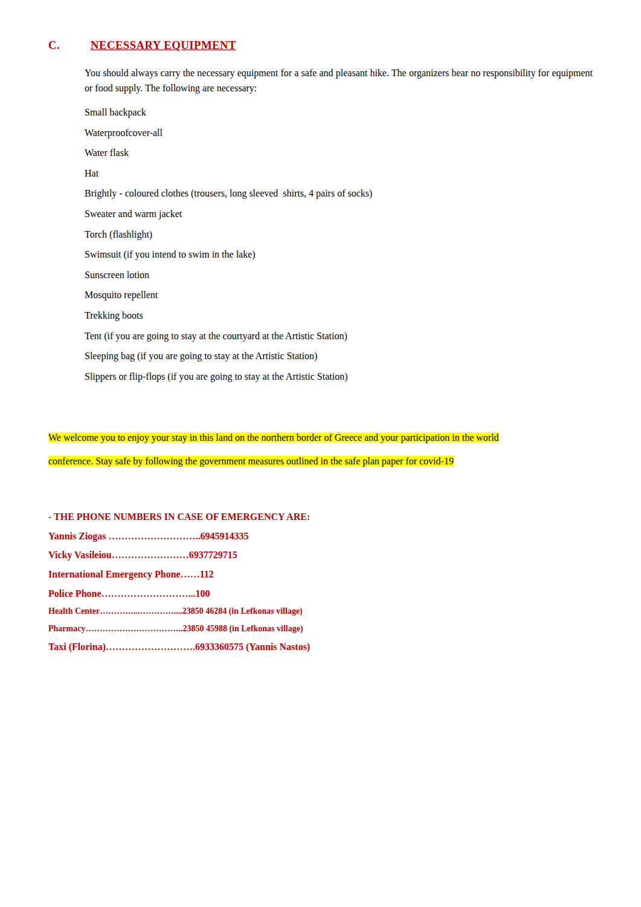C. NECESSARY EQUIPMENT
You should always carry the necessary equipment for a safe and pleasant hike. The organizers bear no responsibility for equipment or food supply. The following are necessary:
Small backpack
Waterproofcover-all
Water flask
Hat
Brightly - coloured clothes (trousers, long sleeved shirts, 4 pairs of socks)
Sweater and warm jacket
Torch (flashlight)
Swimsuit (if you intend to swim in the lake)
Sunscreen lotion
Mosquito repellent
Trekking boots
Tent (if you are going to stay at the courtyard at the Artistic Station)
Sleeping bag (if you are going to stay at the Artistic Station)
Slippers or flip-flops (if you are going to stay at the Artistic Station)
We welcome you to enjoy your stay in this land on the northern border of Greece and your participation in the world
conference. Stay safe by following the government measures outlined in the safe plan paper for covid-19
- THE PHONE NUMBERS IN CASE OF EMERGENCY ARE:
Yannis Ziogas ………………………..6945914335
Vicky Vasileiou……………………6937729715
International Emergency Phone……112
Police Phone………………………...100
Health Center…………...…………....23850 46284 (in Lefkonas village)
Pharmacy……………………………..23850 45988 (in Lefkonas village)
Taxi (Florina)……………………….6933360575 (Yannis Nastos)